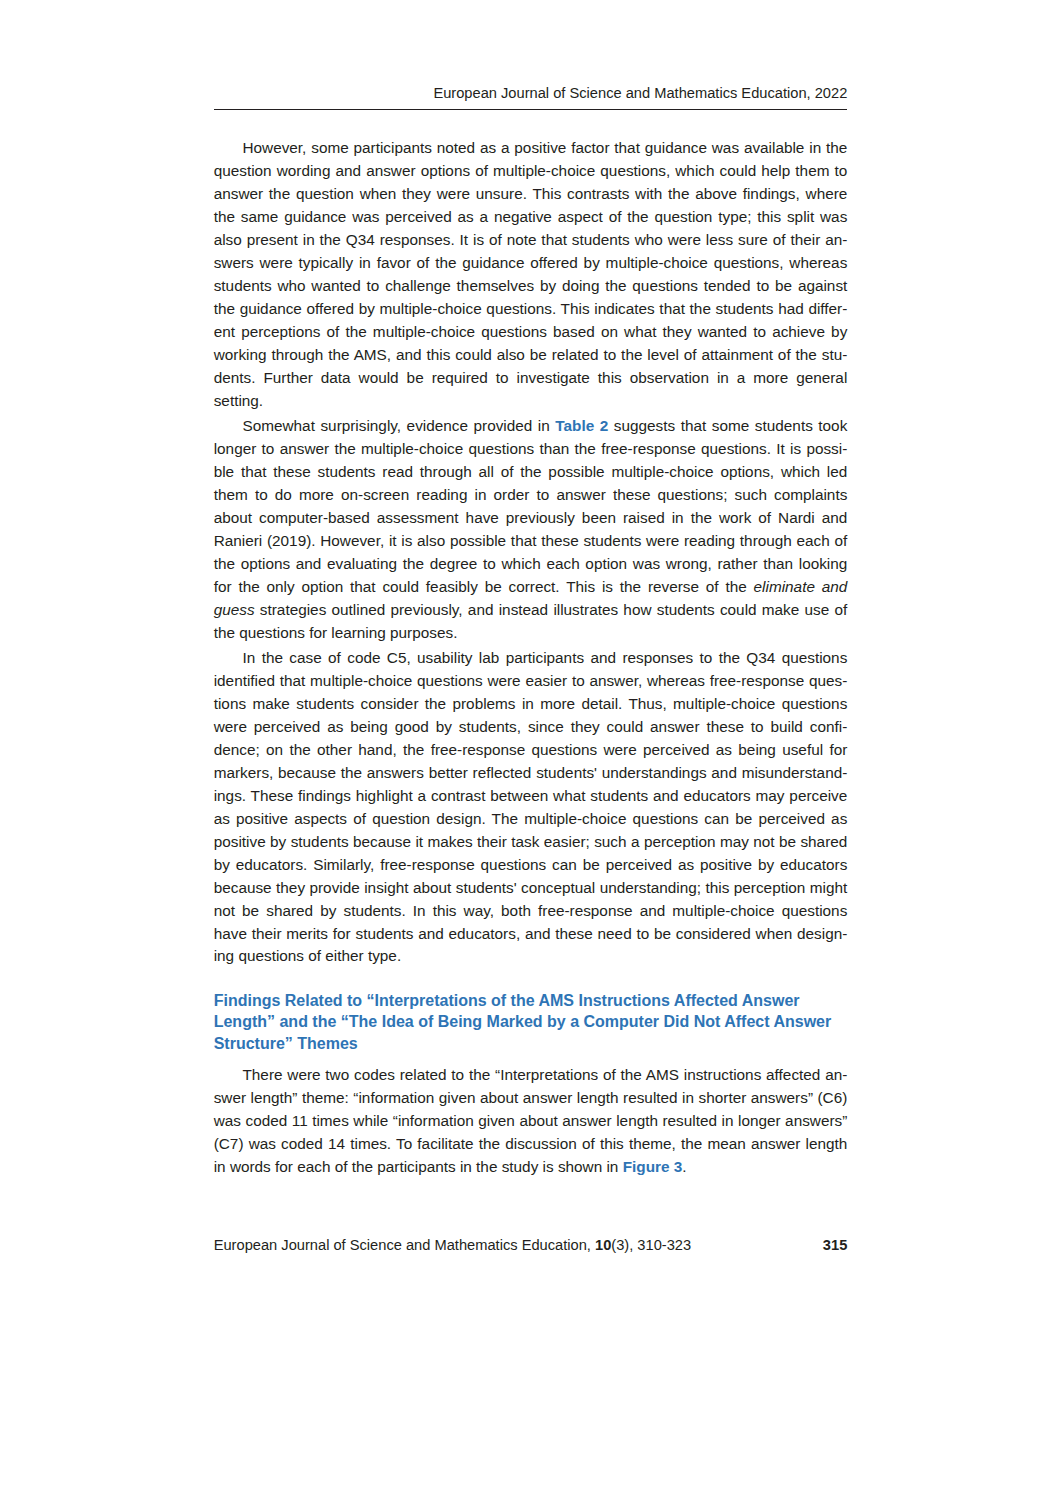European Journal of Science and Mathematics Education, 2022
However, some participants noted as a positive factor that guidance was available in the question wording and answer options of multiple-choice questions, which could help them to answer the question when they were unsure. This contrasts with the above findings, where the same guidance was perceived as a negative aspect of the question type; this split was also present in the Q34 responses. It is of note that students who were less sure of their answers were typically in favor of the guidance offered by multiple-choice questions, whereas students who wanted to challenge themselves by doing the questions tended to be against the guidance offered by multiple-choice questions. This indicates that the students had different perceptions of the multiple-choice questions based on what they wanted to achieve by working through the AMS, and this could also be related to the level of attainment of the students. Further data would be required to investigate this observation in a more general setting.
Somewhat surprisingly, evidence provided in Table 2 suggests that some students took longer to answer the multiple-choice questions than the free-response questions. It is possible that these students read through all of the possible multiple-choice options, which led them to do more on-screen reading in order to answer these questions; such complaints about computer-based assessment have previously been raised in the work of Nardi and Ranieri (2019). However, it is also possible that these students were reading through each of the options and evaluating the degree to which each option was wrong, rather than looking for the only option that could feasibly be correct. This is the reverse of the eliminate and guess strategies outlined previously, and instead illustrates how students could make use of the questions for learning purposes.
In the case of code C5, usability lab participants and responses to the Q34 questions identified that multiple-choice questions were easier to answer, whereas free-response questions make students consider the problems in more detail. Thus, multiple-choice questions were perceived as being good by students, since they could answer these to build confidence; on the other hand, the free-response questions were perceived as being useful for markers, because the answers better reflected students' understandings and misunderstandings. These findings highlight a contrast between what students and educators may perceive as positive aspects of question design. The multiple-choice questions can be perceived as positive by students because it makes their task easier; such a perception may not be shared by educators. Similarly, free-response questions can be perceived as positive by educators because they provide insight about students' conceptual understanding; this perception might not be shared by students. In this way, both free-response and multiple-choice questions have their merits for students and educators, and these need to be considered when designing questions of either type.
Findings Related to “Interpretations of the AMS Instructions Affected Answer Length” and the “The Idea of Being Marked by a Computer Did Not Affect Answer Structure” Themes
There were two codes related to the “Interpretations of the AMS instructions affected answer length” theme: “information given about answer length resulted in shorter answers” (C6) was coded 11 times while “information given about answer length resulted in longer answers” (C7) was coded 14 times. To facilitate the discussion of this theme, the mean answer length in words for each of the participants in the study is shown in Figure 3.
European Journal of Science and Mathematics Education, 10(3), 310-323
315